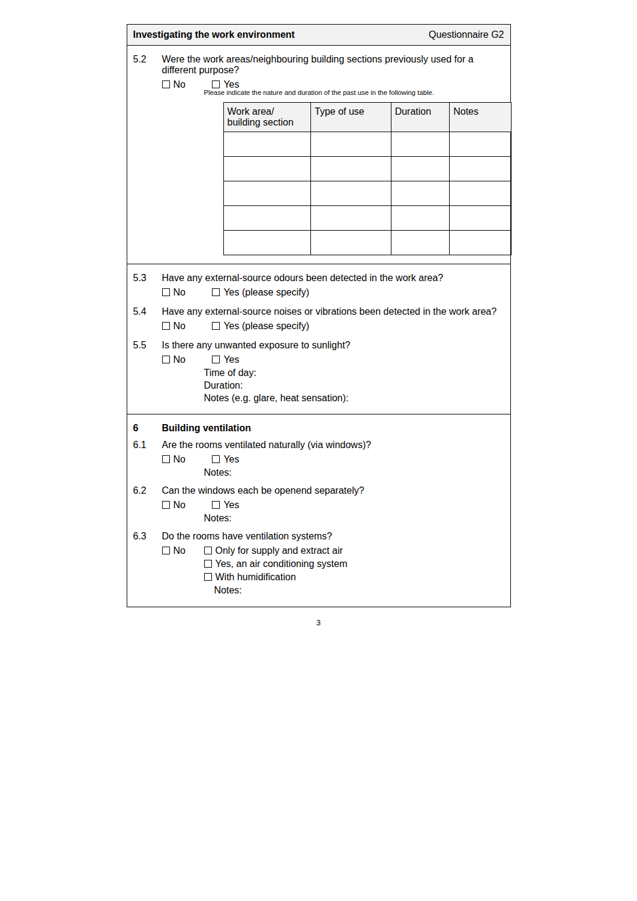Investigating the work environment Questionnaire G2
5.2
Were the work areas/neighbouring building sections previously used for a different purpose?
No Yes
Please indicate the nature and duration of the past use in the following table.
| Work area/ building section | Type of use | Duration | Notes |
| --- | --- | --- | --- |
5.3
Have any external-source odours been detected in the work area?
No Yes (please specify)
5.4
Have any external-source noises or vibrations been detected in the work area?
No Yes (please specify)
5.5
Is there any unwanted exposure to sunlight?
No Yes
Time of day:
Duration:
Notes (e.g. glare, heat sensation):
6
Building ventilation
6.1
Are the rooms ventilated naturally (via windows)?
No Yes
Notes:
6.2
Can the windows each be openend separately?
No Yes
Notes:
6.3
Do the rooms have ventilation systems?
No
Only for supply and extract air
Yes, an air conditioning system
With humidification
Notes:
3